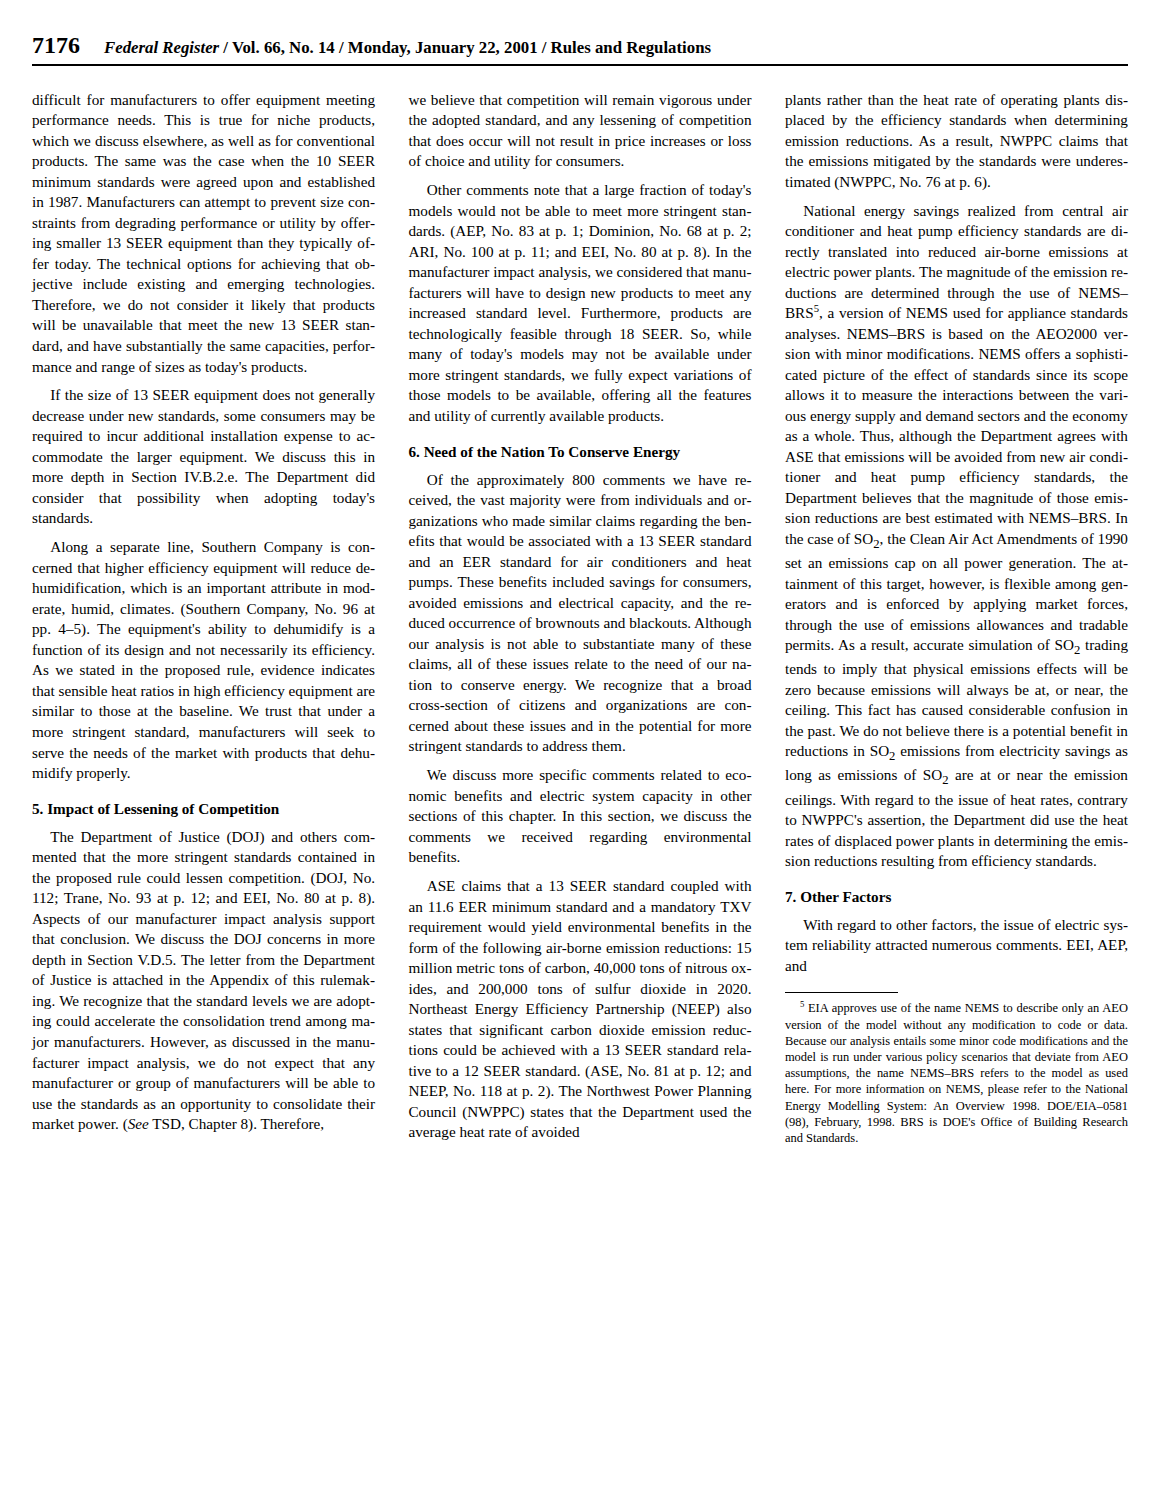7176 Federal Register / Vol. 66, No. 14 / Monday, January 22, 2001 / Rules and Regulations
difficult for manufacturers to offer equipment meeting performance needs. This is true for niche products, which we discuss elsewhere, as well as for conventional products. The same was the case when the 10 SEER minimum standards were agreed upon and established in 1987. Manufacturers can attempt to prevent size constraints from degrading performance or utility by offering smaller 13 SEER equipment than they typically offer today. The technical options for achieving that objective include existing and emerging technologies. Therefore, we do not consider it likely that products will be unavailable that meet the new 13 SEER standard, and have substantially the same capacities, performance and range of sizes as today's products.
If the size of 13 SEER equipment does not generally decrease under new standards, some consumers may be required to incur additional installation expense to accommodate the larger equipment. We discuss this in more depth in Section IV.B.2.e. The Department did consider that possibility when adopting today's standards.
Along a separate line, Southern Company is concerned that higher efficiency equipment will reduce dehumidification, which is an important attribute in moderate, humid, climates. (Southern Company, No. 96 at pp. 4–5). The equipment's ability to dehumidify is a function of its design and not necessarily its efficiency. As we stated in the proposed rule, evidence indicates that sensible heat ratios in high efficiency equipment are similar to those at the baseline. We trust that under a more stringent standard, manufacturers will seek to serve the needs of the market with products that dehumidify properly.
5. Impact of Lessening of Competition
The Department of Justice (DOJ) and others commented that the more stringent standards contained in the proposed rule could lessen competition. (DOJ, No. 112; Trane, No. 93 at p. 12; and EEI, No. 80 at p. 8). Aspects of our manufacturer impact analysis support that conclusion. We discuss the DOJ concerns in more depth in Section V.D.5. The letter from the Department of Justice is attached in the Appendix of this rulemaking. We recognize that the standard levels we are adopting could accelerate the consolidation trend among major manufacturers. However, as discussed in the manufacturer impact analysis, we do not expect that any manufacturer or group of manufacturers will be able to use the standards as an opportunity to consolidate their market power. (See TSD, Chapter 8). Therefore,
we believe that competition will remain vigorous under the adopted standard, and any lessening of competition that does occur will not result in price increases or loss of choice and utility for consumers.
Other comments note that a large fraction of today's models would not be able to meet more stringent standards. (AEP, No. 83 at p. 1; Dominion, No. 68 at p. 2; ARI, No. 100 at p. 11; and EEI, No. 80 at p. 8). In the manufacturer impact analysis, we considered that manufacturers will have to design new products to meet any increased standard level. Furthermore, products are technologically feasible through 18 SEER. So, while many of today's models may not be available under more stringent standards, we fully expect variations of those models to be available, offering all the features and utility of currently available products.
6. Need of the Nation To Conserve Energy
Of the approximately 800 comments we have received, the vast majority were from individuals and organizations who made similar claims regarding the benefits that would be associated with a 13 SEER standard and an EER standard for air conditioners and heat pumps. These benefits included savings for consumers, avoided emissions and electrical capacity, and the reduced occurrence of brownouts and blackouts. Although our analysis is not able to substantiate many of these claims, all of these issues relate to the need of our nation to conserve energy. We recognize that a broad cross-section of citizens and organizations are concerned about these issues and in the potential for more stringent standards to address them.
We discuss more specific comments related to economic benefits and electric system capacity in other sections of this chapter. In this section, we discuss the comments we received regarding environmental benefits.
ASE claims that a 13 SEER standard coupled with an 11.6 EER minimum standard and a mandatory TXV requirement would yield environmental benefits in the form of the following air-borne emission reductions: 15 million metric tons of carbon, 40,000 tons of nitrous oxides, and 200,000 tons of sulfur dioxide in 2020. Northeast Energy Efficiency Partnership (NEEP) also states that significant carbon dioxide emission reductions could be achieved with a 13 SEER standard relative to a 12 SEER standard. (ASE, No. 81 at p. 12; and NEEP, No. 118 at p. 2). The Northwest Power Planning Council (NWPPC) states that the Department used the average heat rate of avoided
plants rather than the heat rate of operating plants displaced by the efficiency standards when determining emission reductions. As a result, NWPPC claims that the emissions mitigated by the standards were underestimated (NWPPC, No. 76 at p. 6).
National energy savings realized from central air conditioner and heat pump efficiency standards are directly translated into reduced air-borne emissions at electric power plants. The magnitude of the emission reductions are determined through the use of NEMS–BRS5, a version of NEMS used for appliance standards analyses. NEMS–BRS is based on the AEO2000 version with minor modifications. NEMS offers a sophisticated picture of the effect of standards since its scope allows it to measure the interactions between the various energy supply and demand sectors and the economy as a whole. Thus, although the Department agrees with ASE that emissions will be avoided from new air conditioner and heat pump efficiency standards, the Department believes that the magnitude of those emission reductions are best estimated with NEMS–BRS. In the case of SO2, the Clean Air Act Amendments of 1990 set an emissions cap on all power generation. The attainment of this target, however, is flexible among generators and is enforced by applying market forces, through the use of emissions allowances and tradable permits. As a result, accurate simulation of SO2 trading tends to imply that physical emissions effects will be zero because emissions will always be at, or near, the ceiling. This fact has caused considerable confusion in the past. We do not believe there is a potential benefit in reductions in SO2 emissions from electricity savings as long as emissions of SO2 are at or near the emission ceilings. With regard to the issue of heat rates, contrary to NWPPC's assertion, the Department did use the heat rates of displaced power plants in determining the emission reductions resulting from efficiency standards.
7. Other Factors
With regard to other factors, the issue of electric system reliability attracted numerous comments. EEI, AEP, and
5 EIA approves use of the name NEMS to describe only an AEO version of the model without any modification to code or data. Because our analysis entails some minor code modifications and the model is run under various policy scenarios that deviate from AEO assumptions, the name NEMS–BRS refers to the model as used here. For more information on NEMS, please refer to the National Energy Modelling System: An Overview 1998. DOE/EIA–0581 (98), February, 1998. BRS is DOE's Office of Building Research and Standards.